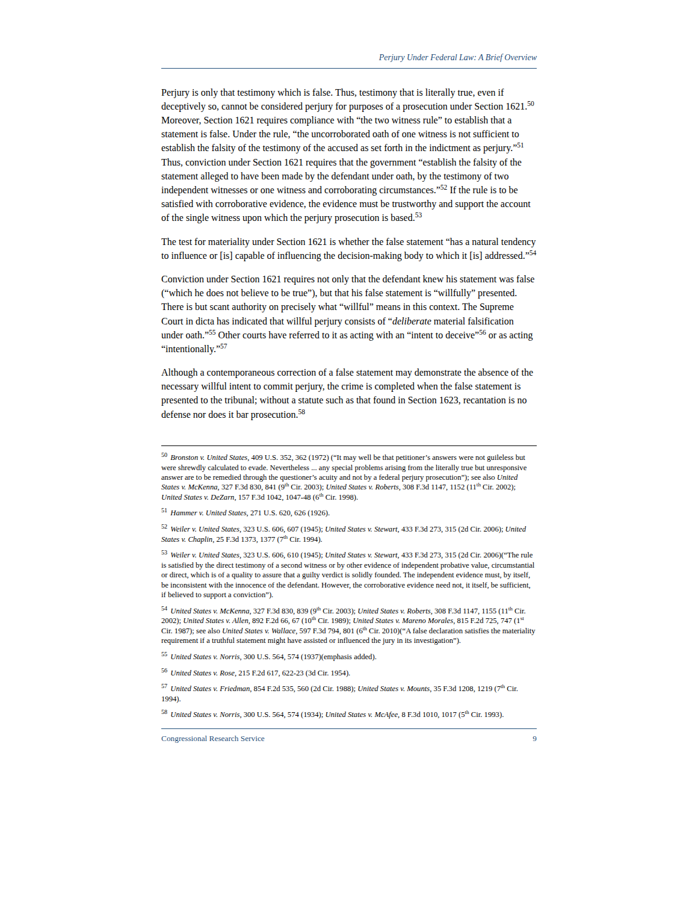Perjury Under Federal Law: A Brief Overview
Perjury is only that testimony which is false. Thus, testimony that is literally true, even if deceptively so, cannot be considered perjury for purposes of a prosecution under Section 1621.50 Moreover, Section 1621 requires compliance with “the two witness rule” to establish that a statement is false. Under the rule, “the uncorroborated oath of one witness is not sufficient to establish the falsity of the testimony of the accused as set forth in the indictment as perjury.”51 Thus, conviction under Section 1621 requires that the government “establish the falsity of the statement alleged to have been made by the defendant under oath, by the testimony of two independent witnesses or one witness and corroborating circumstances.”52 If the rule is to be satisfied with corroborative evidence, the evidence must be trustworthy and support the account of the single witness upon which the perjury prosecution is based.53
The test for materiality under Section 1621 is whether the false statement “has a natural tendency to influence or [is] capable of influencing the decision-making body to which it [is] addressed.”54
Conviction under Section 1621 requires not only that the defendant knew his statement was false (“which he does not believe to be true”), but that his false statement is “willfully” presented. There is but scant authority on precisely what “willful” means in this context. The Supreme Court in dicta has indicated that willful perjury consists of “deliberate material falsification under oath.”55 Other courts have referred to it as acting with an “intent to deceive”56 or as acting “intentionally.”57
Although a contemporaneous correction of a false statement may demonstrate the absence of the necessary willful intent to commit perjury, the crime is completed when the false statement is presented to the tribunal; without a statute such as that found in Section 1623, recantation is no defense nor does it bar prosecution.58
50 Bronston v. United States, 409 U.S. 352, 362 (1972) (“It may well be that petitioner’s answers were not guileless but were shrewdly calculated to evade. Nevertheless ... any special problems arising from the literally true but unresponsive answer are to be remedied through the questioner’s acuity and not by a federal perjury prosecution”); see also United States v. McKenna, 327 F.3d 830, 841 (9th Cir. 2003); United States v. Roberts, 308 F.3d 1147, 1152 (11th Cir. 2002); United States v. DeZarn, 157 F.3d 1042, 1047-48 (6th Cir. 1998).
51 Hammer v. United States, 271 U.S. 620, 626 (1926).
52 Weiler v. United States, 323 U.S. 606, 607 (1945); United States v. Stewart, 433 F.3d 273, 315 (2d Cir. 2006); United States v. Chaplin, 25 F.3d 1373, 1377 (7th Cir. 1994).
53 Weiler v. United States, 323 U.S. 606, 610 (1945); United States v. Stewart, 433 F.3d 273, 315 (2d Cir. 2006)(“The rule is satisfied by the direct testimony of a second witness or by other evidence of independent probative value, circumstantial or direct, which is of a quality to assure that a guilty verdict is solidly founded. The independent evidence must, by itself, be inconsistent with the innocence of the defendant. However, the corroborative evidence need not, it itself, be sufficient, if believed to support a conviction”).
54 United States v. McKenna, 327 F.3d 830, 839 (9th Cir. 2003); United States v. Roberts, 308 F.3d 1147, 1155 (11th Cir. 2002); United States v. Allen, 892 F.2d 66, 67 (10th Cir. 1989); United States v. Mareno Morales, 815 F.2d 725, 747 (1st Cir. 1987); see also United States v. Wallace, 597 F.3d 794, 801 (6th Cir. 2010)(“A false declaration satisfies the materiality requirement if a truthful statement might have assisted or influenced the jury in its investigation”).
55 United States v. Norris, 300 U.S. 564, 574 (1937)(emphasis added).
56 United States v. Rose, 215 F.2d 617, 622-23 (3d Cir. 1954).
57 United States v. Friedman, 854 F.2d 535, 560 (2d Cir. 1988); United States v. Mounts, 35 F.3d 1208, 1219 (7th Cir. 1994).
58 United States v. Norris, 300 U.S. 564, 574 (1934); United States v. McAfee, 8 F.3d 1010, 1017 (5th Cir. 1993).
Congressional Research Service 9